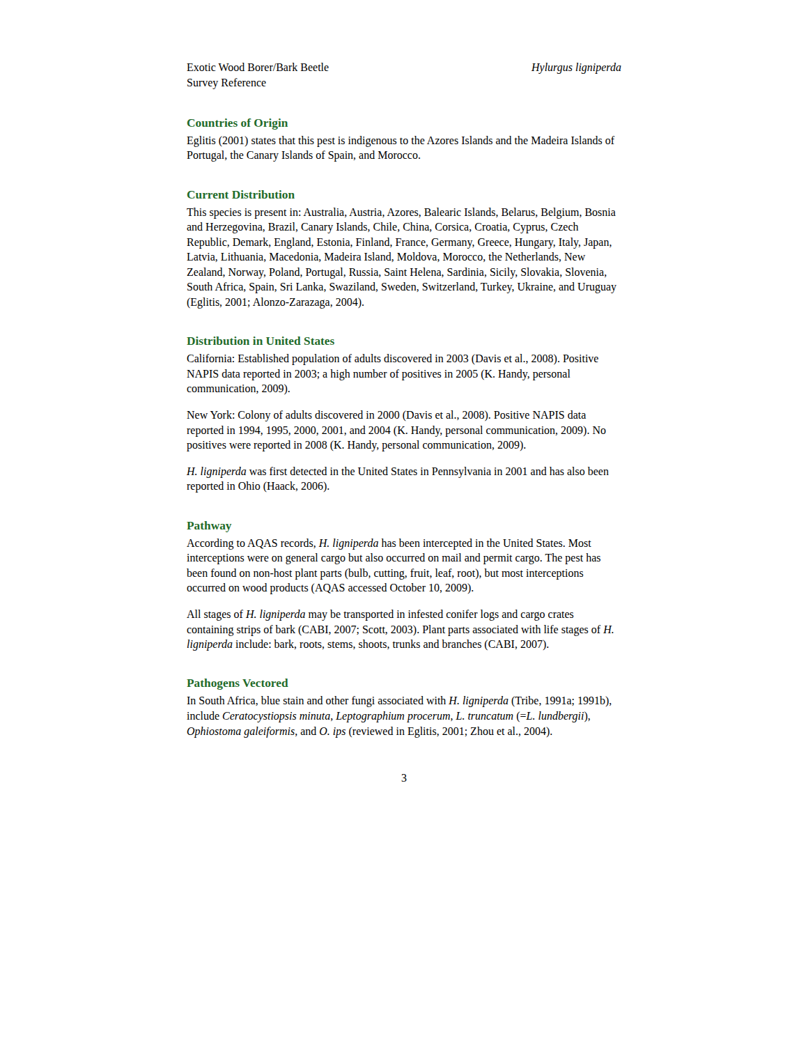Exotic Wood Borer/Bark Beetle
Survey Reference
Hylurgus ligniperda
Countries of Origin
Eglitis (2001) states that this pest is indigenous to the Azores Islands and the Madeira Islands of Portugal, the Canary Islands of Spain, and Morocco.
Current Distribution
This species is present in: Australia, Austria, Azores, Balearic Islands, Belarus, Belgium, Bosnia and Herzegovina, Brazil, Canary Islands, Chile, China, Corsica, Croatia, Cyprus, Czech Republic, Demark, England, Estonia, Finland, France, Germany, Greece, Hungary, Italy, Japan, Latvia, Lithuania, Macedonia, Madeira Island, Moldova, Morocco, the Netherlands, New Zealand, Norway, Poland, Portugal, Russia, Saint Helena, Sardinia, Sicily, Slovakia, Slovenia, South Africa, Spain, Sri Lanka, Swaziland, Sweden, Switzerland, Turkey, Ukraine, and Uruguay (Eglitis, 2001; Alonzo-Zarazaga, 2004).
Distribution in United States
California: Established population of adults discovered in 2003 (Davis et al., 2008). Positive NAPIS data reported in 2003; a high number of positives in 2005 (K. Handy, personal communication, 2009).
New York: Colony of adults discovered in 2000 (Davis et al., 2008). Positive NAPIS data reported in 1994, 1995, 2000, 2001, and 2004 (K. Handy, personal communication, 2009). No positives were reported in 2008 (K. Handy, personal communication, 2009).
H. ligniperda was first detected in the United States in Pennsylvania in 2001 and has also been reported in Ohio (Haack, 2006).
Pathway
According to AQAS records, H. ligniperda has been intercepted in the United States. Most interceptions were on general cargo but also occurred on mail and permit cargo. The pest has been found on non-host plant parts (bulb, cutting, fruit, leaf, root), but most interceptions occurred on wood products (AQAS accessed October 10, 2009).
All stages of H. ligniperda may be transported in infested conifer logs and cargo crates containing strips of bark (CABI, 2007; Scott, 2003). Plant parts associated with life stages of H. ligniperda include: bark, roots, stems, shoots, trunks and branches (CABI, 2007).
Pathogens Vectored
In South Africa, blue stain and other fungi associated with H. ligniperda (Tribe, 1991a; 1991b), include Ceratocystiopsis minuta, Leptographium procerum, L. truncatum (=L. lundbergii), Ophiostoma galeiformis, and O. ips (reviewed in Eglitis, 2001; Zhou et al., 2004).
3